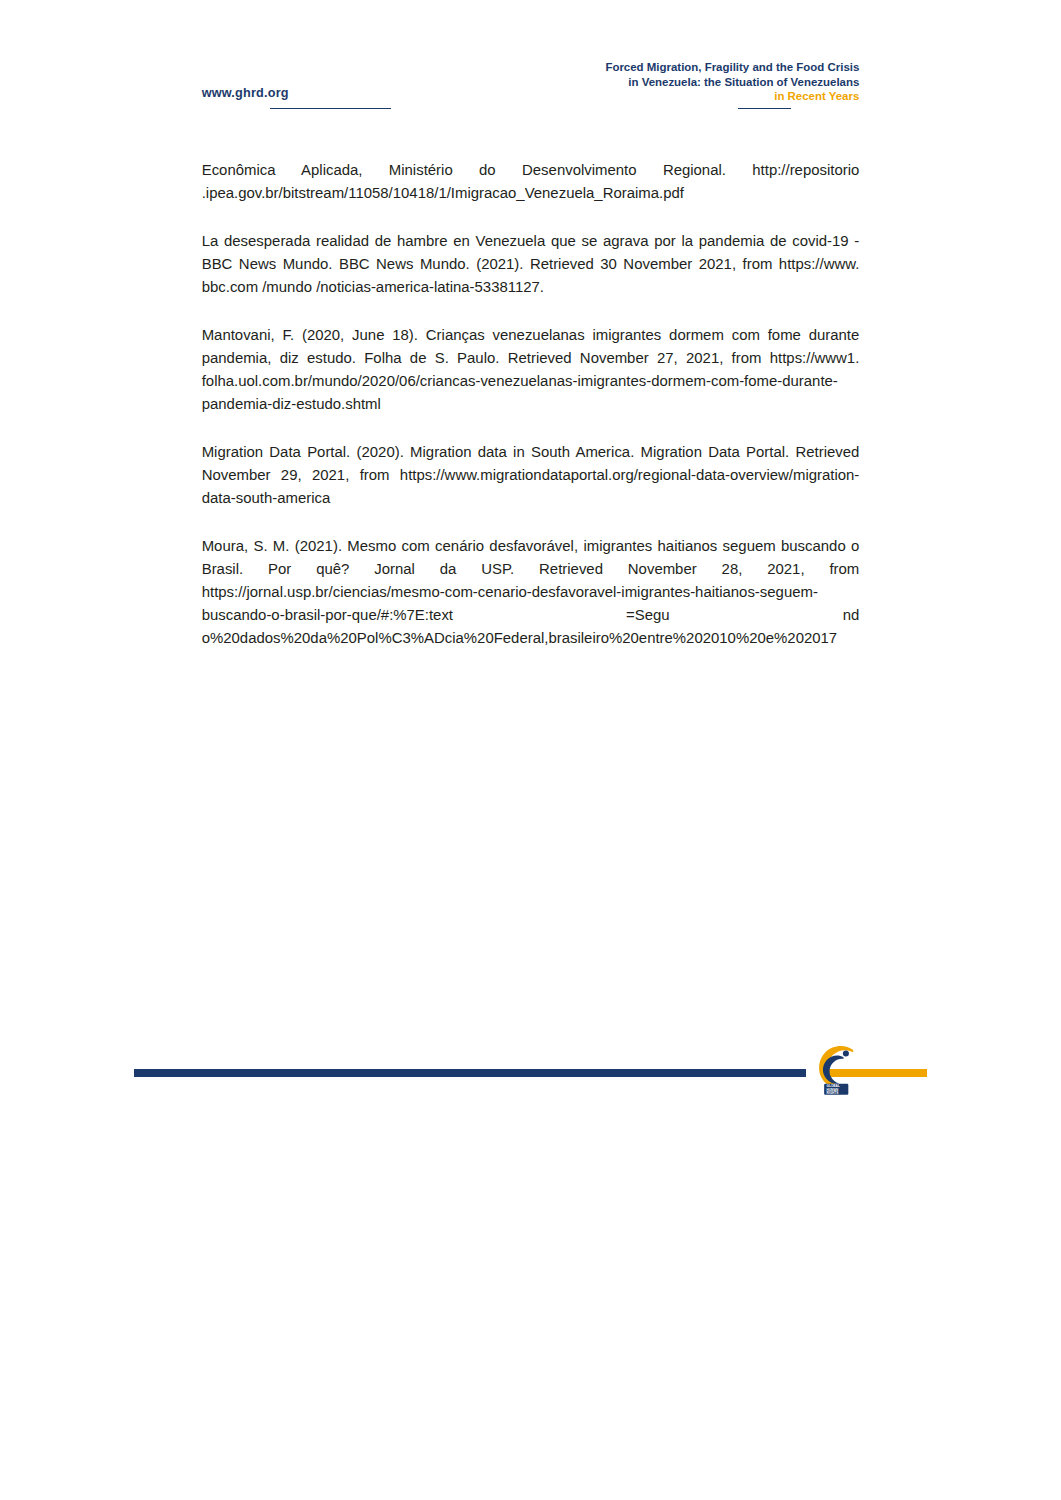www.ghrd.org
Forced Migration, Fragility and the Food Crisis
in Venezuela: the Situation of Venezuelans
in Recent Years
Econômica Aplicada, Ministério do Desenvolvimento Regional. http://repositorio .ipea.gov.br/bitstream/11058/10418/1/Imigracao_Venezuela_Roraima.pdf
La desesperada realidad de hambre en Venezuela que se agrava por la pandemia de covid-19 - BBC News Mundo. BBC News Mundo. (2021). Retrieved 30 November 2021, from https://www. bbc.com /mundo /noticias-america-latina-53381127.
Mantovani, F. (2020, June 18). Crianças venezuelanas imigrantes dormem com fome durante pandemia, diz estudo. Folha de S. Paulo. Retrieved November 27, 2021, from https://www1. folha.uol.com.br/mundo/2020/06/criancas-venezuelanas-imigrantes-dormem-com-fome-durante-pandemia-diz-estudo.shtml
Migration Data Portal. (2020). Migration data in South America. Migration Data Portal. Retrieved November 29, 2021, from https://www.migrationdataportal.org/regional-data-overview/migration-data-south-america
Moura, S. M. (2021). Mesmo com cenário desfavorável, imigrantes haitianos seguem buscando o Brasil. Por quê? Jornal da USP. Retrieved November 28, 2021, from https://jornal.usp.br/ciencias/mesmo-com-cenario-desfavoravel-imigrantes-haitianos-seguem-buscando-o-brasil-por-que/#:%7E:text =Segu nd o%20dados%20da%20Pol%C3%ADcia%20Federal,brasileiro%20entre%202010%20e%202017
GLOBAL HUMAN RIGHTS